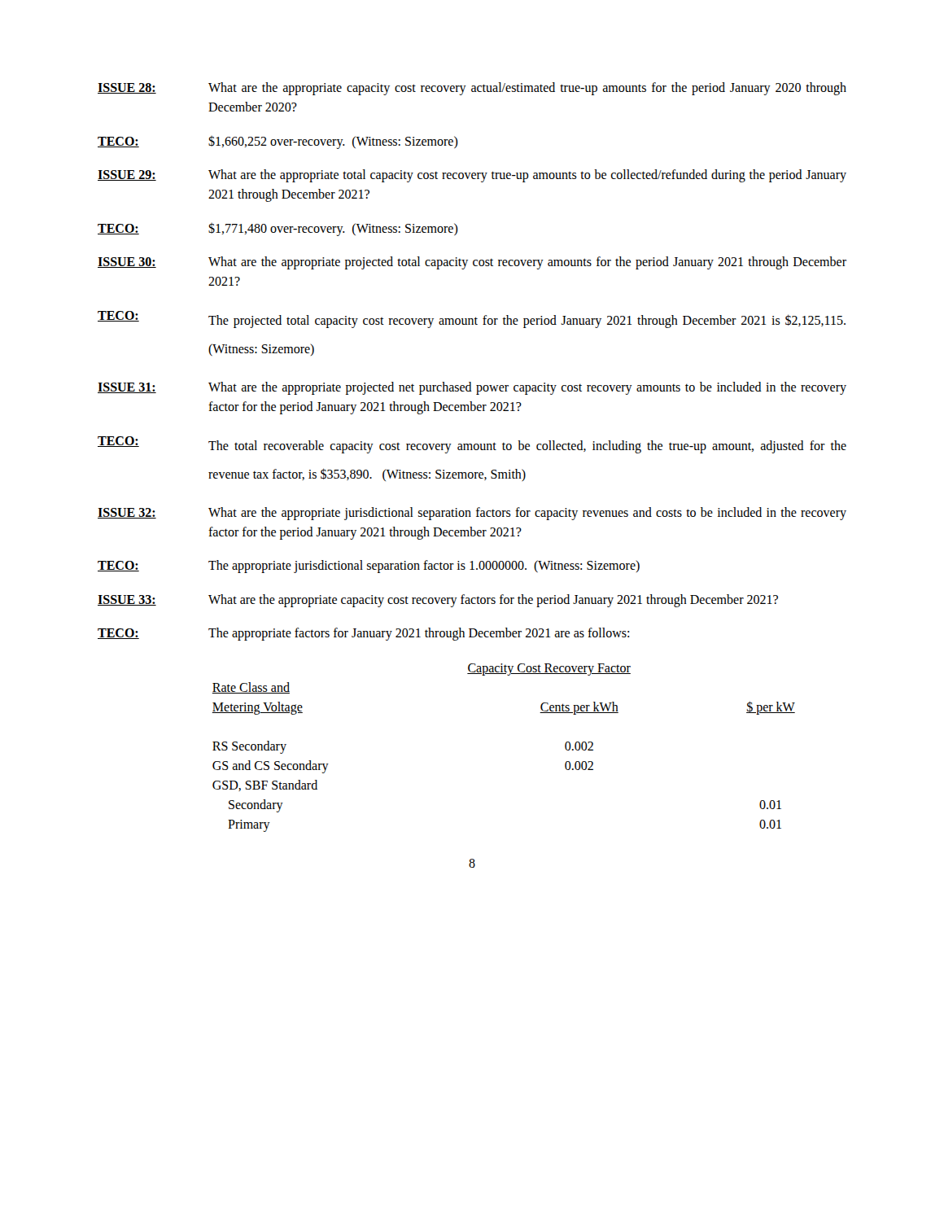ISSUE 28:
What are the appropriate capacity cost recovery actual/estimated true-up amounts for the period January 2020 through December 2020?
TECO:
$1,660,252 over-recovery. (Witness: Sizemore)
ISSUE 29:
What are the appropriate total capacity cost recovery true-up amounts to be collected/refunded during the period January 2021 through December 2021?
TECO:
$1,771,480 over-recovery. (Witness: Sizemore)
ISSUE 30:
What are the appropriate projected total capacity cost recovery amounts for the period January 2021 through December 2021?
TECO:
The projected total capacity cost recovery amount for the period January 2021 through December 2021 is $2,125,115. (Witness: Sizemore)
ISSUE 31:
What are the appropriate projected net purchased power capacity cost recovery amounts to be included in the recovery factor for the period January 2021 through December 2021?
TECO:
The total recoverable capacity cost recovery amount to be collected, including the true-up amount, adjusted for the revenue tax factor, is $353,890. (Witness: Sizemore, Smith)
ISSUE 32:
What are the appropriate jurisdictional separation factors for capacity revenues and costs to be included in the recovery factor for the period January 2021 through December 2021?
TECO:
The appropriate jurisdictional separation factor is 1.0000000. (Witness: Sizemore)
ISSUE 33:
What are the appropriate capacity cost recovery factors for the period January 2021 through December 2021?
TECO:
The appropriate factors for January 2021 through December 2021 are as follows:
| | Capacity Cost Recovery Factor |
| Rate Class and | | |
| Metering Voltage | Cents per kWh | $ per kW |
| RS Secondary | 0.002 | |
| GS and CS Secondary | 0.002 | |
| GSD, SBF Standard | | |
| Secondary | | 0.01 |
| Primary | | 0.01 |
8